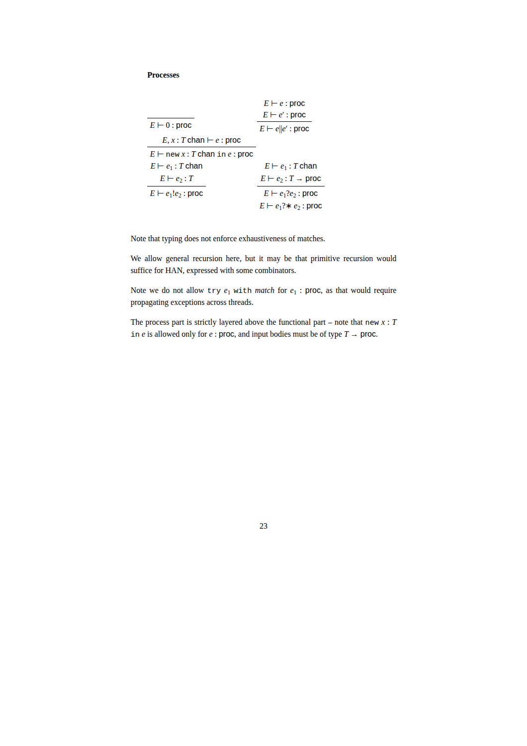Processes
| E ⊢ 0 : proc | E ⊢ e : proc E ⊢ e ′ : proc E ⊢ e // e ′ : proc |
| E , x : T chan ⊢ e : proc E ⊢ new x : T chan in e : proc | |
| E ⊢ e 1 : T chan E ⊢ e 2 : T E ⊢ e 1 ! e 2 : proc | E ⊢ e 1 : T chan E ⊢ e 2 : T → proc E ⊢ e 1 ? e 2 : proc E ⊢ e 1 ?∗ e 2 : proc |
Note that typing does not enforce exhaustiveness of matches.
We allow general recursion here, but it may be that primitive recursion would suffice for HAN, expressed with some combinators.
Note we do not allow try e1 with match for e1 : proc, as that would require propagating exceptions across threads.
The process part is strictly layered above the functional part – note that new x : T in e is allowed only for e : proc, and input bodies must be of type T → proc.
23